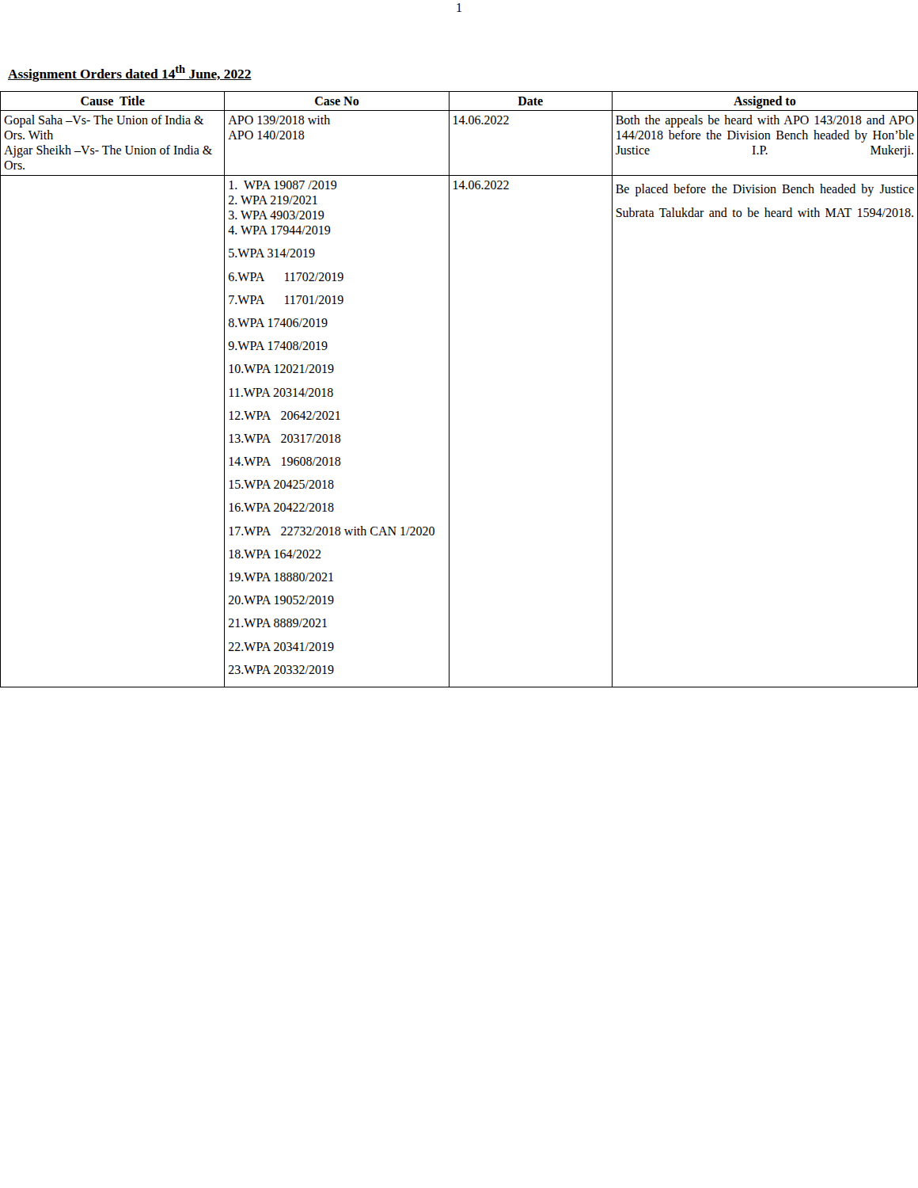1
Assignment Orders dated 14th June, 2022
| Cause Title | Case No | Date | Assigned to |
| --- | --- | --- | --- |
| Gopal Saha –Vs- The Union of India & Ors. With Ajgar Sheikh –Vs- The Union of India & Ors. | APO 139/2018 with APO 140/2018 | 14.06.2022 | Both the appeals be heard with APO 143/2018 and APO 144/2018 before the Division Bench headed by Hon’ble Justice I.P. Mukerji. |
| | 1. WPA 19087 /2019 2. WPA 219/2021 3. WPA 4903/2019 4. WPA 17944/2019 5.WPA 314/2019 6.WPA 11702/2019 7.WPA 11701/2019 8.WPA 17406/2019 9.WPA 17408/2019 10.WPA 12021/2019 11.WPA 20314/2018 12.WPA 20642/2021 13.WPA 20317/2018 14.WPA 19608/2018 15.WPA 20425/2018 16.WPA 20422/2018 17.WPA 22732/2018 with CAN 1/2020 18.WPA 164/2022 19.WPA 18880/2021 20.WPA 19052/2019 21.WPA 8889/2021 22.WPA 20341/2019 23.WPA 20332/2019 | 14.06.2022 | Be placed before the Division Bench headed by Justice Subrata Talukdar and to be heard with MAT 1594/2018. |